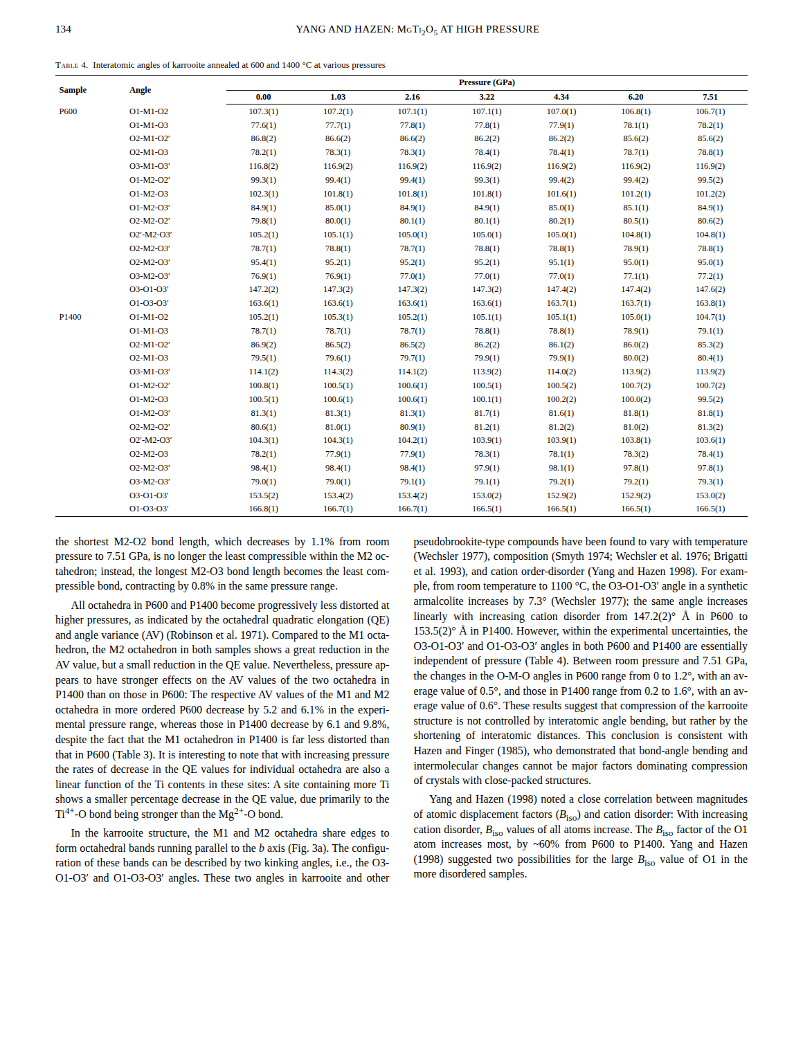134
YANG AND HAZEN: MgTi2O5 AT HIGH PRESSURE
Table 4. Interatomic angles of karrooite annealed at 600 and 1400 °C at various pressures
| Sample | Angle | Pressure (GPa) |
| --- | --- | --- |
| 0.00 | 1.03 | 2.16 | 3.22 | 4.34 | 6.20 | 7.51 |
| P600 | O1-M1-O2 | 107.3(1) | 107.2(1) | 107.1(1) | 107.1(1) | 107.0(1) | 106.8(1) | 106.7(1) |
| | O1-M1-O3 | 77.6(1) | 77.7(1) | 77.8(1) | 77.8(1) | 77.9(1) | 78.1(1) | 78.2(1) |
| | O2-M1-O2′ | 86.8(2) | 86.6(2) | 86.6(2) | 86.2(2) | 86.2(2) | 85.6(2) | 85.6(2) |
| | O2-M1-O3 | 78.2(1) | 78.3(1) | 78.3(1) | 78.4(1) | 78.4(1) | 78.7(1) | 78.8(1) |
| | O3-M1-O3′ | 116.8(2) | 116.9(2) | 116.9(2) | 116.9(2) | 116.9(2) | 116.9(2) | 116.9(2) |
| | O1-M2-O2′ | 99.3(1) | 99.4(1) | 99.4(1) | 99.3(1) | 99.4(2) | 99.4(2) | 99.5(2) |
| | O1-M2-O3 | 102.3(1) | 101.8(1) | 101.8(1) | 101.8(1) | 101.6(1) | 101.2(1) | 101.2(2) |
| | O1-M2-O3′ | 84.9(1) | 85.0(1) | 84.9(1) | 84.9(1) | 85.0(1) | 85.1(1) | 84.9(1) |
| | O2-M2-O2′ | 79.8(1) | 80.0(1) | 80.1(1) | 80.1(1) | 80.2(1) | 80.5(1) | 80.6(2) |
| | O2′-M2-O3′ | 105.2(1) | 105.1(1) | 105.0(1) | 105.0(1) | 105.0(1) | 104.8(1) | 104.8(1) |
| | O2-M2-O3′ | 78.7(1) | 78.8(1) | 78.7(1) | 78.8(1) | 78.8(1) | 78.9(1) | 78.8(1) |
| | O2-M2-O3′ | 95.4(1) | 95.2(1) | 95.2(1) | 95.2(1) | 95.1(1) | 95.0(1) | 95.0(1) |
| | O3-M2-O3′ | 76.9(1) | 76.9(1) | 77.0(1) | 77.0(1) | 77.0(1) | 77.1(1) | 77.2(1) |
| | O3-O1-O3′ | 147.2(2) | 147.3(2) | 147.3(2) | 147.3(2) | 147.4(2) | 147.4(2) | 147.6(2) |
| | O1-O3-O3′ | 163.6(1) | 163.6(1) | 163.6(1) | 163.6(1) | 163.7(1) | 163.7(1) | 163.8(1) |
| P1400 | O1-M1-O2 | 105.2(1) | 105.3(1) | 105.2(1) | 105.1(1) | 105.1(1) | 105.0(1) | 104.7(1) |
| | O1-M1-O3 | 78.7(1) | 78.7(1) | 78.7(1) | 78.8(1) | 78.8(1) | 78.9(1) | 79.1(1) |
| | O2-M1-O2′ | 86.9(2) | 86.5(2) | 86.5(2) | 86.2(2) | 86.1(2) | 86.0(2) | 85.3(2) |
| | O2-M1-O3 | 79.5(1) | 79.6(1) | 79.7(1) | 79.9(1) | 79.9(1) | 80.0(2) | 80.4(1) |
| | O3-M1-O3′ | 114.1(2) | 114.3(2) | 114.1(2) | 113.9(2) | 114.0(2) | 113.9(2) | 113.9(2) |
| | O1-M2-O2′ | 100.8(1) | 100.5(1) | 100.6(1) | 100.5(1) | 100.5(2) | 100.7(2) | 100.7(2) |
| | O1-M2-O3 | 100.5(1) | 100.6(1) | 100.6(1) | 100.1(1) | 100.2(2) | 100.0(2) | 99.5(2) |
| | O1-M2-O3′ | 81.3(1) | 81.3(1) | 81.3(1) | 81.7(1) | 81.6(1) | 81.8(1) | 81.8(1) |
| | O2-M2-O2′ | 80.6(1) | 81.0(1) | 80.9(1) | 81.2(1) | 81.2(2) | 81.0(2) | 81.3(2) |
| | O2′-M2-O3′ | 104.3(1) | 104.3(1) | 104.2(1) | 103.9(1) | 103.9(1) | 103.8(1) | 103.6(1) |
| | O2-M2-O3 | 78.2(1) | 77.9(1) | 77.9(1) | 78.3(1) | 78.1(1) | 78.3(2) | 78.4(1) |
| | O2-M2-O3′ | 98.4(1) | 98.4(1) | 98.4(1) | 97.9(1) | 98.1(1) | 97.8(1) | 97.8(1) |
| | O3-M2-O3′ | 79.0(1) | 79.0(1) | 79.1(1) | 79.1(1) | 79.2(1) | 79.2(1) | 79.3(1) |
| | O3-O1-O3′ | 153.5(2) | 153.4(2) | 153.4(2) | 153.0(2) | 152.9(2) | 152.9(2) | 153.0(2) |
| | O1-O3-O3′ | 166.8(1) | 166.7(1) | 166.7(1) | 166.5(1) | 166.5(1) | 166.5(1) | 166.5(1) |
the shortest M2-O2 bond length, which decreases by 1.1% from room pressure to 7.51 GPa, is no longer the least compressible within the M2 octahedron; instead, the longest M2-O3 bond length becomes the least compressible bond, contracting by 0.8% in the same pressure range.
All octahedra in P600 and P1400 become progressively less distorted at higher pressures, as indicated by the octahedral quadratic elongation (QE) and angle variance (AV) (Robinson et al. 1971). Compared to the M1 octahedron, the M2 octahedron in both samples shows a great reduction in the AV value, but a small reduction in the QE value. Nevertheless, pressure appears to have stronger effects on the AV values of the two octahedra in P1400 than on those in P600: The respective AV values of the M1 and M2 octahedra in more ordered P600 decrease by 5.2 and 6.1% in the experimental pressure range, whereas those in P1400 decrease by 6.1 and 9.8%, despite the fact that the M1 octahedron in P1400 is far less distorted than that in P600 (Table 3). It is interesting to note that with increasing pressure the rates of decrease in the QE values for individual octahedra are also a linear function of the Ti contents in these sites: A site containing more Ti shows a smaller percentage decrease in the QE value, due primarily to the Ti4+-O bond being stronger than the Mg2+-O bond.
In the karrooite structure, the M1 and M2 octahedra share edges to form octahedral bands running parallel to the b axis (Fig. 3a). The configuration of these bands can be described by two kinking angles, i.e., the O3-O1-O3′ and O1-O3-O3′ angles. These two angles in karrooite and other pseudobrookite-type compounds have been found to vary with temperature (Wechsler 1977), composition (Smyth 1974; Wechsler et al. 1976; Brigatti et al. 1993), and cation order-disorder (Yang and Hazen 1998). For example, from room temperature to 1100 °C, the O3-O1-O3′ angle in a synthetic armalcolite increases by 7.3° (Wechsler 1977); the same angle increases linearly with increasing cation disorder from 147.2(2)° Å in P600 to 153.5(2)° Å in P1400. However, within the experimental uncertainties, the O3-O1-O3′ and O1-O3-O3′ angles in both P600 and P1400 are essentially independent of pressure (Table 4). Between room pressure and 7.51 GPa, the changes in the O-M-O angles in P600 range from 0 to 1.2°, with an average value of 0.5°, and those in P1400 range from 0.2 to 1.6°, with an average value of 0.6°. These results suggest that compression of the karrooite structure is not controlled by interatomic angle bending, but rather by the shortening of interatomic distances. This conclusion is consistent with Hazen and Finger (1985), who demonstrated that bond-angle bending and intermolecular changes cannot be major factors dominating compression of crystals with close-packed structures.
Yang and Hazen (1998) noted a close correlation between magnitudes of atomic displacement factors (Biso) and cation disorder: With increasing cation disorder, Biso values of all atoms increase. The Biso factor of the O1 atom increases most, by ~60% from P600 to P1400. Yang and Hazen (1998) suggested two possibilities for the large Biso value of O1 in the more disordered samples.